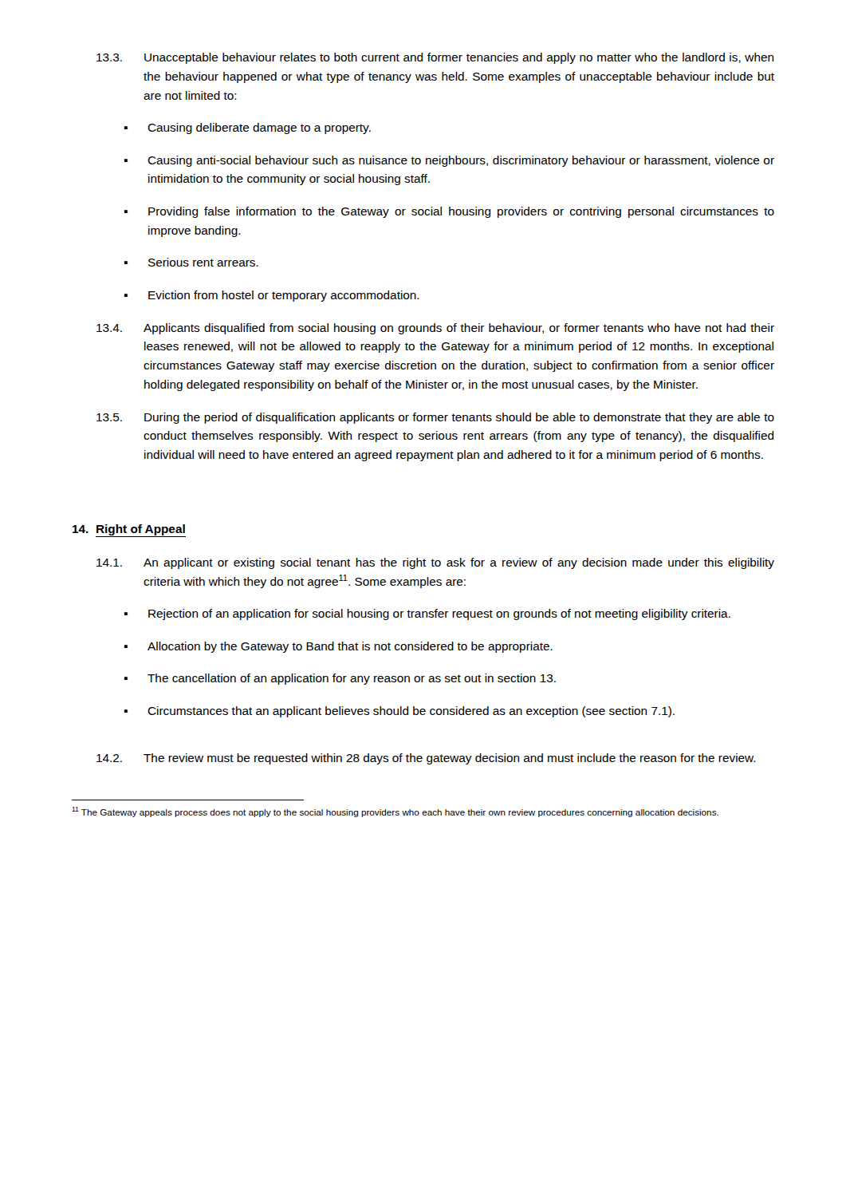13.3.
Unacceptable behaviour relates to both current and former tenancies and apply no matter who the landlord is, when the behaviour happened or what type of tenancy was held. Some examples of unacceptable behaviour include but are not limited to:
Causing deliberate damage to a property.
Causing anti-social behaviour such as nuisance to neighbours, discriminatory behaviour or harassment, violence or intimidation to the community or social housing staff.
Providing false information to the Gateway or social housing providers or contriving personal circumstances to improve banding.
Serious rent arrears.
Eviction from hostel or temporary accommodation.
13.4.
Applicants disqualified from social housing on grounds of their behaviour, or former tenants who have not had their leases renewed, will not be allowed to reapply to the Gateway for a minimum period of 12 months. In exceptional circumstances Gateway staff may exercise discretion on the duration, subject to confirmation from a senior officer holding delegated responsibility on behalf of the Minister or, in the most unusual cases, by the Minister.
13.5.
During the period of disqualification applicants or former tenants should be able to demonstrate that they are able to conduct themselves responsibly. With respect to serious rent arrears (from any type of tenancy), the disqualified individual will need to have entered an agreed repayment plan and adhered to it for a minimum period of 6 months.
14. Right of Appeal
14.1.
An applicant or existing social tenant has the right to ask for a review of any decision made under this eligibility criteria with which they do not agree11. Some examples are:
Rejection of an application for social housing or transfer request on grounds of not meeting eligibility criteria.
Allocation by the Gateway to Band that is not considered to be appropriate.
The cancellation of an application for any reason or as set out in section 13.
Circumstances that an applicant believes should be considered as an exception (see section 7.1).
14.2.
The review must be requested within 28 days of the gateway decision and must include the reason for the review.
11 The Gateway appeals process does not apply to the social housing providers who each have their own review procedures concerning allocation decisions.